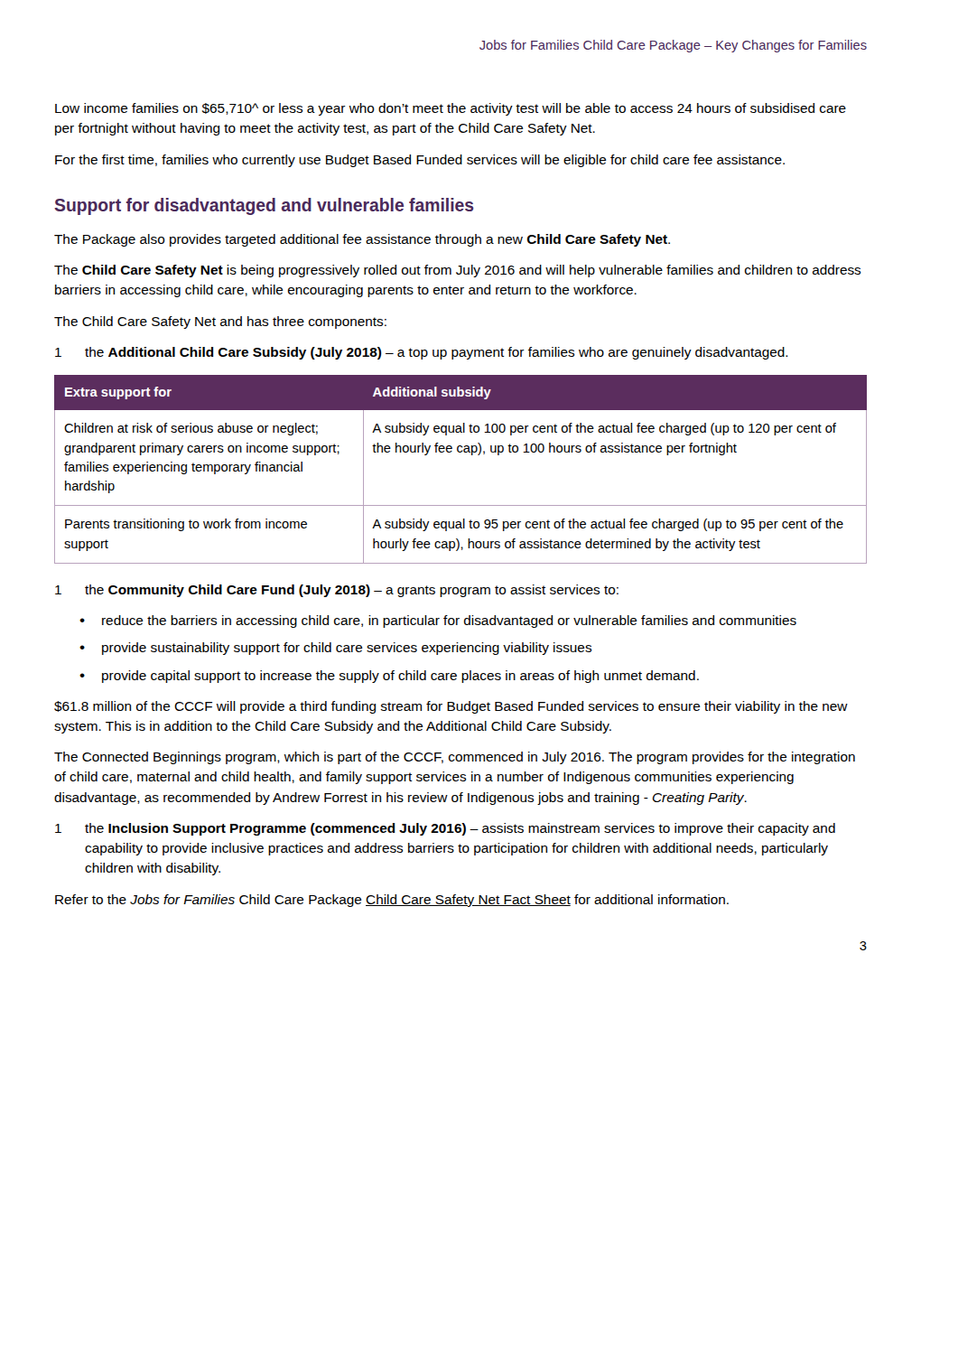Jobs for Families Child Care Package – Key Changes for Families
Low income families on $65,710^ or less a year who don’t meet the activity test will be able to access 24 hours of subsidised care per fortnight without having to meet the activity test, as part of the Child Care Safety Net.
For the first time, families who currently use Budget Based Funded services will be eligible for child care fee assistance.
Support for disadvantaged and vulnerable families
The Package also provides targeted additional fee assistance through a new Child Care Safety Net.
The Child Care Safety Net is being progressively rolled out from July 2016 and will help vulnerable families and children to address barriers in accessing child care, while encouraging parents to enter and return to the workforce.
The Child Care Safety Net and has three components:
the Additional Child Care Subsidy (July 2018) – a top up payment for families who are genuinely disadvantaged.
| Extra support for | Additional subsidy |
| --- | --- |
| Children at risk of serious abuse or neglect; grandparent primary carers on income support; families experiencing temporary financial hardship | A subsidy equal to 100 per cent of the actual fee charged (up to 120 per cent of the hourly fee cap), up to 100 hours of assistance per fortnight |
| Parents transitioning to work from income support | A subsidy equal to 95 per cent of the actual fee charged (up to 95 per cent of the hourly fee cap), hours of assistance determined by the activity test |
the Community Child Care Fund (July 2018) – a grants program to assist services to:
reduce the barriers in accessing child care, in particular for disadvantaged or vulnerable families and communities
provide sustainability support for child care services experiencing viability issues
provide capital support to increase the supply of child care places in areas of high unmet demand.
$61.8 million of the CCCF will provide a third funding stream for Budget Based Funded services to ensure their viability in the new system. This is in addition to the Child Care Subsidy and the Additional Child Care Subsidy.
The Connected Beginnings program, which is part of the CCCF, commenced in July 2016. The program provides for the integration of child care, maternal and child health, and family support services in a number of Indigenous communities experiencing disadvantage, as recommended by Andrew Forrest in his review of Indigenous jobs and training - Creating Parity.
the Inclusion Support Programme (commenced July 2016) – assists mainstream services to improve their capacity and capability to provide inclusive practices and address barriers to participation for children with additional needs, particularly children with disability.
Refer to the Jobs for Families Child Care Package Child Care Safety Net Fact Sheet for additional information.
3